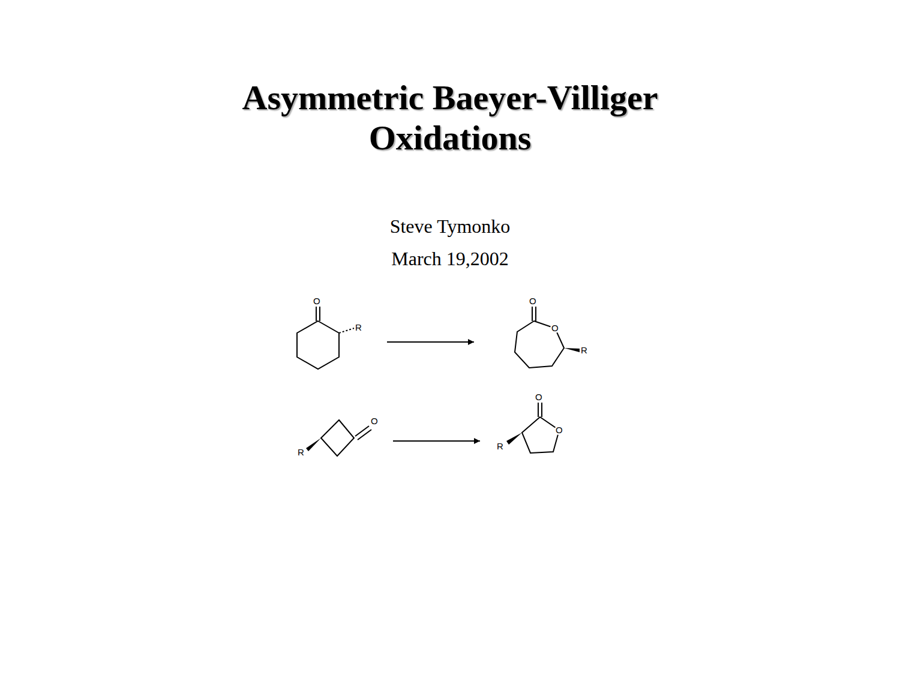Asymmetric Baeyer-Villiger
Oxidations
Steve Tymonko
March 19,2002
O R O O R O R O O R